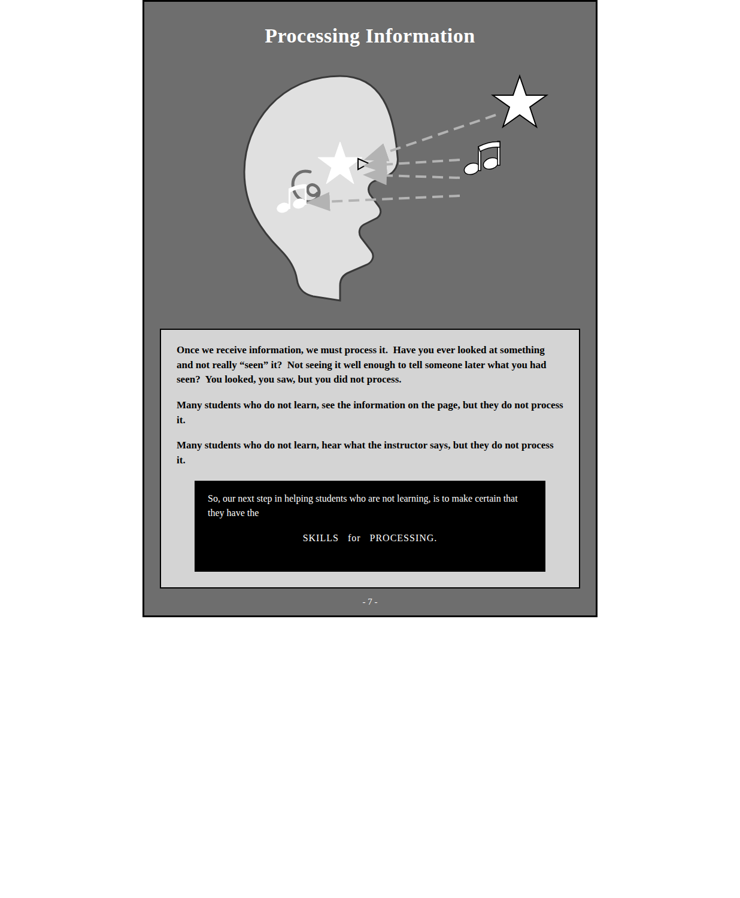Processing Information
Once we receive information, we must process it. Have you ever looked at something and not really “seen” it? Not seeing it well enough to tell someone later what you had seen? You looked, you saw, but you did not process.
Many students who do not learn, see the information on the page, but they do not process it.
Many students who do not learn, hear what the instructor says, but they do not process it.
So, our next step in helping students who are not learning, is to make certain that they have the
SKILLS for PROCESSING.
- 7 -